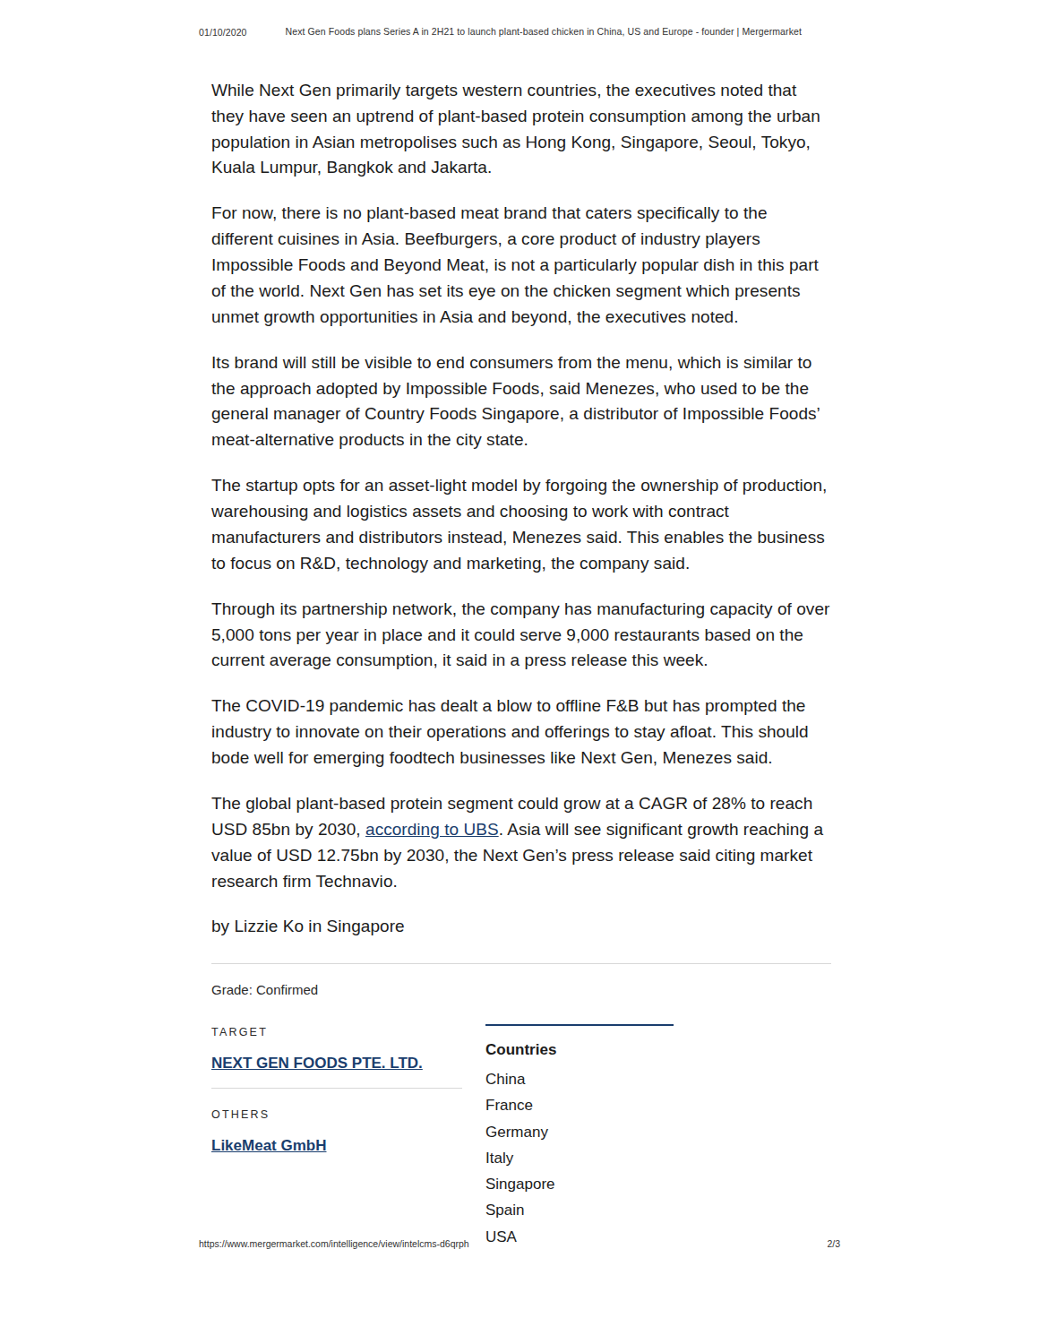01/10/2020
Next Gen Foods plans Series A in 2H21 to launch plant-based chicken in China, US and Europe - founder | Mergermarket
While Next Gen primarily targets western countries, the executives noted that they have seen an uptrend of plant-based protein consumption among the urban population in Asian metropolises such as Hong Kong, Singapore, Seoul, Tokyo, Kuala Lumpur, Bangkok and Jakarta.
For now, there is no plant-based meat brand that caters specifically to the different cuisines in Asia. Beefburgers, a core product of industry players Impossible Foods and Beyond Meat, is not a particularly popular dish in this part of the world. Next Gen has set its eye on the chicken segment which presents unmet growth opportunities in Asia and beyond, the executives noted.
Its brand will still be visible to end consumers from the menu, which is similar to the approach adopted by Impossible Foods, said Menezes, who used to be the general manager of Country Foods Singapore, a distributor of Impossible Foods’ meat-alternative products in the city state.
The startup opts for an asset-light model by forgoing the ownership of production, warehousing and logistics assets and choosing to work with contract manufacturers and distributors instead, Menezes said. This enables the business to focus on R&D, technology and marketing, the company said.
Through its partnership network, the company has manufacturing capacity of over 5,000 tons per year in place and it could serve 9,000 restaurants based on the current average consumption, it said in a press release this week.
The COVID-19 pandemic has dealt a blow to offline F&B but has prompted the industry to innovate on their operations and offerings to stay afloat. This should bode well for emerging foodtech businesses like Next Gen, Menezes said.
The global plant-based protein segment could grow at a CAGR of 28% to reach USD 85bn by 2030, according to UBS. Asia will see significant growth reaching a value of USD 12.75bn by 2030, the Next Gen’s press release said citing market research firm Technavio.
by Lizzie Ko in Singapore
Grade: Confirmed
Target
NEXT GEN FOODS PTE. LTD.
Others
LikeMeat GmbH
Countries
China
France
Germany
Italy
Singapore
Spain
USA
https://www.mergermarket.com/intelligence/view/intelcms-d6qrph
2/3